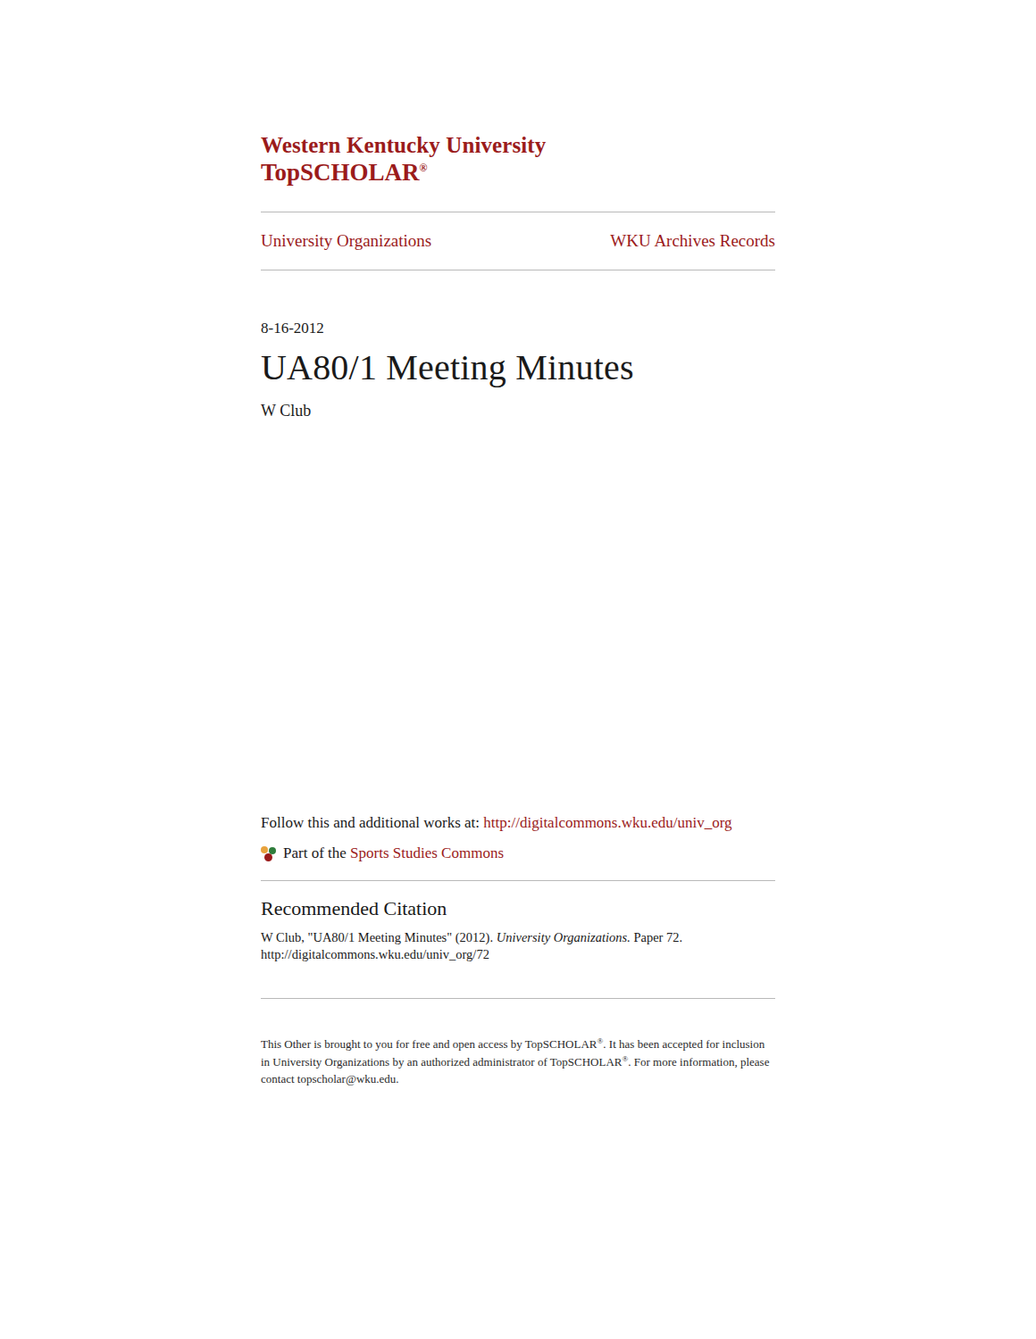Western Kentucky University
TopSCHOLAR®
University Organizations
WKU Archives Records
8-16-2012
UA80/1 Meeting Minutes
W Club
Follow this and additional works at: http://digitalcommons.wku.edu/univ_org
Part of the Sports Studies Commons
Recommended Citation
W Club, "UA80/1 Meeting Minutes" (2012). University Organizations. Paper 72.
http://digitalcommons.wku.edu/univ_org/72
This Other is brought to you for free and open access by TopSCHOLAR®. It has been accepted for inclusion in University Organizations by an authorized administrator of TopSCHOLAR®. For more information, please contact topscholar@wku.edu.